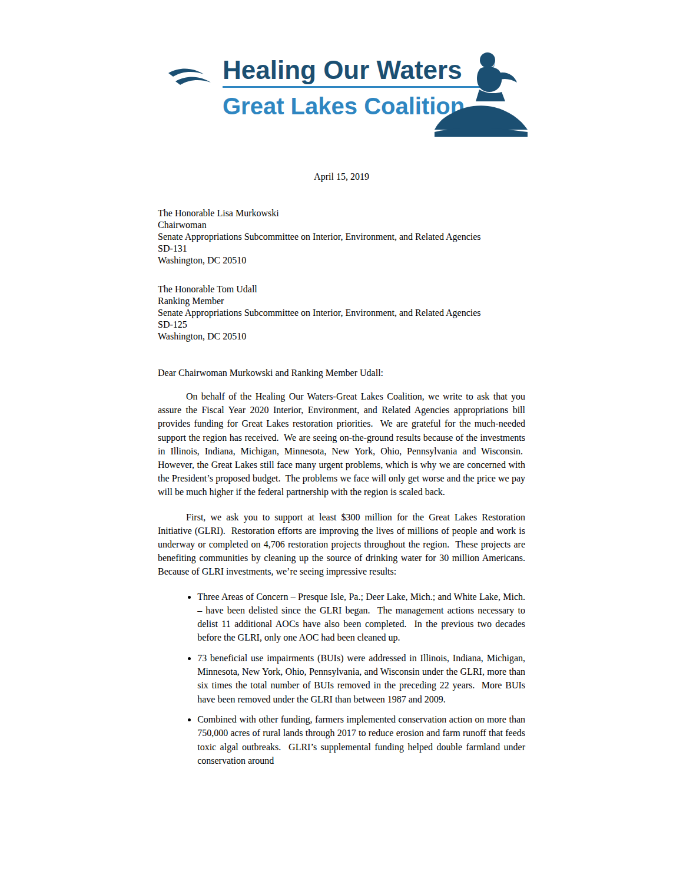Healing Our Waters ® Great Lakes Coalition
April 15, 2019
The Honorable Lisa Murkowski
Chairwoman
Senate Appropriations Subcommittee on Interior, Environment, and Related Agencies
SD-131
Washington, DC 20510
The Honorable Tom Udall
Ranking Member
Senate Appropriations Subcommittee on Interior, Environment, and Related Agencies
SD-125
Washington, DC 20510
Dear Chairwoman Murkowski and Ranking Member Udall:
On behalf of the Healing Our Waters-Great Lakes Coalition, we write to ask that you assure the Fiscal Year 2020 Interior, Environment, and Related Agencies appropriations bill provides funding for Great Lakes restoration priorities. We are grateful for the much-needed support the region has received. We are seeing on-the-ground results because of the investments in Illinois, Indiana, Michigan, Minnesota, New York, Ohio, Pennsylvania and Wisconsin. However, the Great Lakes still face many urgent problems, which is why we are concerned with the President’s proposed budget. The problems we face will only get worse and the price we pay will be much higher if the federal partnership with the region is scaled back.
First, we ask you to support at least $300 million for the Great Lakes Restoration Initiative (GLRI). Restoration efforts are improving the lives of millions of people and work is underway or completed on 4,706 restoration projects throughout the region. These projects are benefiting communities by cleaning up the source of drinking water for 30 million Americans. Because of GLRI investments, we’re seeing impressive results:
Three Areas of Concern – Presque Isle, Pa.; Deer Lake, Mich.; and White Lake, Mich. – have been delisted since the GLRI began. The management actions necessary to delist 11 additional AOCs have also been completed. In the previous two decades before the GLRI, only one AOC had been cleaned up.
73 beneficial use impairments (BUIs) were addressed in Illinois, Indiana, Michigan, Minnesota, New York, Ohio, Pennsylvania, and Wisconsin under the GLRI, more than six times the total number of BUIs removed in the preceding 22 years. More BUIs have been removed under the GLRI than between 1987 and 2009.
Combined with other funding, farmers implemented conservation action on more than 750,000 acres of rural lands through 2017 to reduce erosion and farm runoff that feeds toxic algal outbreaks. GLRI’s supplemental funding helped double farmland under conservation around